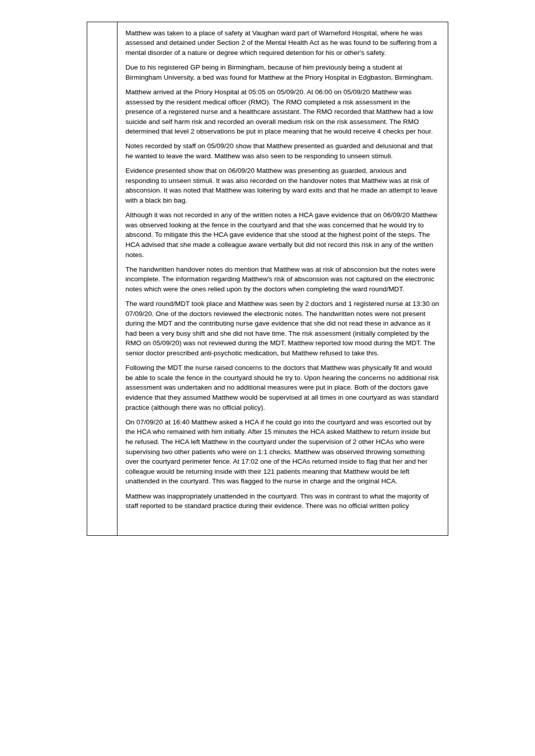Matthew was taken to a place of safety at Vaughan ward part of Warneford Hospital, where he was assessed and detained under Section 2 of the Mental Health Act as he was found to be suffering from a mental disorder of a nature or degree which required detention for his or other's safety.
Due to his registered GP being in Birmingham, because of him previously being a student at Birmingham University, a bed was found for Matthew at the Priory Hospital in Edgbaston, Birmingham.
Matthew arrived at the Priory Hospital at 05:05 on 05/09/20. At 06:00 on 05/09/20 Matthew was assessed by the resident medical officer (RMO). The RMO completed a risk assessment in the presence of a registered nurse and a healthcare assistant. The RMO recorded that Matthew had a low suicide and self harm risk and recorded an overall medium risk on the risk assessment. The RMO determined that level 2 observations be put in place meaning that he would receive 4 checks per hour.
Notes recorded by staff on 05/09/20 show that Matthew presented as guarded and delusional and that he wanted to leave the ward. Matthew was also seen to be responding to unseen stimuli.
Evidence presented show that on 06/09/20 Matthew was presenting as guarded, anxious and responding to unseen stimuli. It was also recorded on the handover notes that Matthew was at risk of absconsion. It was noted that Matthew was loitering by ward exits and that he made an attempt to leave with a black bin bag.
Although it was not recorded in any of the written notes a HCA gave evidence that on 06/09/20 Matthew was observed looking at the fence in the courtyard and that she was concerned that he would try to abscond. To mitigate this the HCA gave evidence that she stood at the highest point of the steps. The HCA advised that she made a colleague aware verbally but did not record this risk in any of the written notes.
The handwritten handover notes do mention that Matthew was at risk of absconsion but the notes were incomplete. The information regarding Matthew's risk of absconsion was not captured on the electronic notes which were the ones relied upon by the doctors when completing the ward round/MDT.
The ward round/MDT took place and Matthew was seen by 2 doctors and 1 registered nurse at 13:30 on 07/09/20. One of the doctors reviewed the electronic notes. The handwritten notes were not present during the MDT and the contributing nurse gave evidence that she did not read these in advance as it had been a very busy shift and she did not have time. The risk assessment (initially completed by the RMO on 05/09/20) was not reviewed during the MDT. Matthew reported low mood during the MDT. The senior doctor prescribed anti-psychotic medication, but Matthew refused to take this.
Following the MDT the nurse raised concerns to the doctors that Matthew was physically fit and would be able to scale the fence in the courtyard should he try to. Upon hearing the concerns no additional risk assessment was undertaken and no additional measures were put in place. Both of the doctors gave evidence that they assumed Matthew would be supervised at all times in one courtyard as was standard practice (although there was no official policy).
On 07/09/20 at 16:40 Matthew asked a HCA if he could go into the courtyard and was escorted out by the HCA who remained with him initially. After 15 minutes the HCA asked Matthew to return inside but he refused. The HCA left Matthew in the courtyard under the supervision of 2 other HCAs who were supervising two other patients who were on 1:1 checks. Matthew was observed throwing something over the courtyard perimeter fence. At 17:02 one of the HCAs returned inside to flag that her and her colleague would be returning inside with their 121 patients meaning that Matthew would be left unattended in the courtyard. This was flagged to the nurse in charge and the original HCA.
Matthew was inappropriately unattended in the courtyard. This was in contrast to what the majority of staff reported to be standard practice during their evidence. There was no official written policy